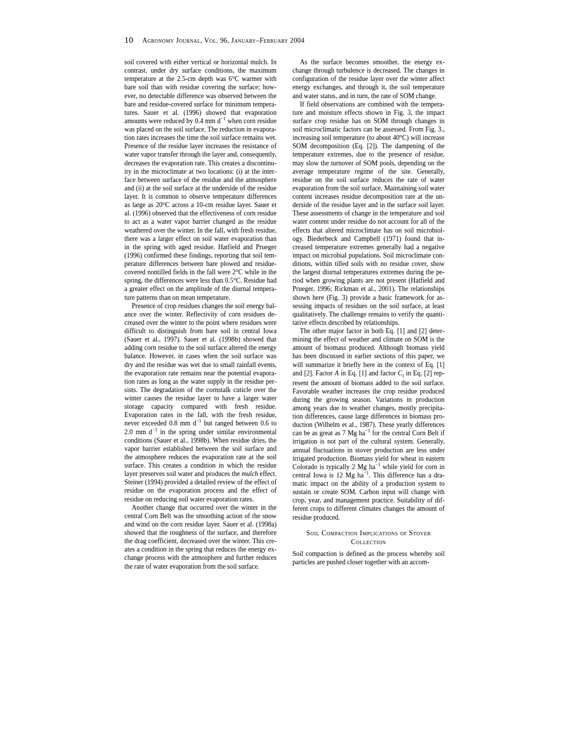10 Agronomy Journal, Vol. 96, January–February 2004
soil covered with either vertical or horizontal mulch. In contrast, under dry surface conditions, the maximum temperature at the 2.5-cm depth was 6°C warmer with bare soil than with residue covering the surface; however, no detectable difference was observed between the bare and residue-covered surface for minimum temperatures. Sauer et al. (1996) showed that evaporation amounts were reduced by 0.4 mm d−1 when corn residue was placed on the soil surface. The reduction in evaporation rates increases the time the soil surface remains wet. Presence of the residue layer increases the resistance of water vapor transfer through the layer and, consequently, decreases the evaporation rate. This creates a discontinuity in the microclimate at two locations: (i) at the interface between surface of the residue and the atmosphere and (ii) at the soil surface at the underside of the residue layer. It is common to observe temperature differences as large as 20°C across a 10-cm residue layer. Sauer et al. (1996) observed that the effectiveness of corn residue to act as a water vapor barrier changed as the residue weathered over the winter. In the fall, with fresh residue, there was a larger effect on soil water evaporation than in the spring with aged residue. Hatfield and Prueger (1996) confirmed these findings, reporting that soil temperature differences between bare plowed and residue-covered nontilled fields in the fall were 2°C while in the spring, the differences were less than 0.5°C. Residue had a greater effect on the amplitude of the diurnal temperature patterns than on mean temperature.
Presence of crop residues changes the soil energy balance over the winter. Reflectivity of corn residues decreased over the winter to the point where residues were difficult to distinguish from bare soil in central Iowa (Sauer et al., 1997). Sauer et al. (1998b) showed that adding corn residue to the soil surface altered the energy balance. However, in cases when the soil surface was dry and the residue was wet due to small rainfall events, the evaporation rate remains near the potential evaporation rates as long as the water supply in the residue persists. The degradation of the cornstalk cuticle over the winter causes the residue layer to have a larger water storage capacity compared with fresh residue. Evaporation rates in the fall, with the fresh residue, never exceeded 0.8 mm d−1 but ranged between 0.6 to 2.0 mm d−1 in the spring under similar environmental conditions (Sauer et al., 1998b). When residue dries, the vapor barrier established between the soil surface and the atmosphere reduces the evaporation rate at the soil surface. This creates a condition in which the residue layer preserves soil water and produces the mulch effect. Steiner (1994) provided a detailed review of the effect of residue on the evaporation process and the effect of residue on reducing soil water evaporation rates.
Another change that occurred over the winter in the central Corn Belt was the smoothing action of the snow and wind on the corn residue layer. Sauer et al. (1998a) showed that the roughness of the surface, and therefore the drag coefficient, decreased over the winter. This creates a condition in the spring that reduces the energy exchange process with the atmosphere and further reduces the rate of water evaporation from the soil surface.
As the surface becomes smoother, the energy exchange through turbulence is decreased. The changes in configuration of the residue layer over the winter affect energy exchanges, and through it, the soil temperature and water status, and in turn, the rate of SOM change.
If field observations are combined with the temperature and moisture effects shown in Fig. 3, the impact surface crop residue has on SOM through changes in soil microclimatic factors can be assessed. From Fig. 3., increasing soil temperature (to about 40°C) will increase SOM decomposition (Eq. [2]). The dampening of the temperature extremes, due to the presence of residue, may slow the turnover of SOM pools, depending on the average temperature regime of the site. Generally, residue on the soil surface reduces the rate of water evaporation from the soil surface. Maintaining soil water content increases residue decomposition rate at the underside of the residue layer and in the surface soil layer. These assessments of change in the temperature and soil water content under residue do not account for all of the effects that altered microclimate has on soil microbiology. Biederbeck and Campbell (1971) found that increased temperature extremes generally had a negative impact on microbial populations. Soil microclimate conditions, within tilled soils with no residue cover, show the largest diurnal temperatures extremes during the period when growing plants are not present (Hatfield and Prueger, 1996; Rickman et al., 2001). The relationships shown here (Fig. 3) provide a basic framework for assessing impacts of residues on the soil surface, at least qualitatively. The challenge remains to verify the quantitative effects described by relationships.
The other major factor in both Eq. [1] and [2] determining the effect of weather and climate on SOM is the amount of biomass produced. Although biomass yield has been discussed in earlier sections of this paper, we will summarize it briefly here in the context of Eq. [1] and [2]. Factor A in Eq. [1] and factor Ci in Eq. [2] represent the amount of biomass added to the soil surface. Favorable weather increases the crop residue produced during the growing season. Variations in production among years due to weather changes, mostly precipitation differences, cause large differences in biomass production (Wilhelm et al., 1987). These yearly differences can be as great as 7 Mg ha−1 for the central Corn Belt if irrigation is not part of the cultural system. Generally, annual fluctuations in stover production are less under irrigated production. Biomass yield for wheat in eastern Colorado is typically 2 Mg ha−1 while yield for corn in central Iowa is 12 Mg ha−1. This difference has a dramatic impact on the ability of a production system to sustain or create SOM. Carbon input will change with crop, year, and management practice. Suitability of different crops to different climates changes the amount of residue produced.
Soil Compaction Implications of Stover Collection
Soil compaction is defined as the process whereby soil particles are pushed closer together with an accom-